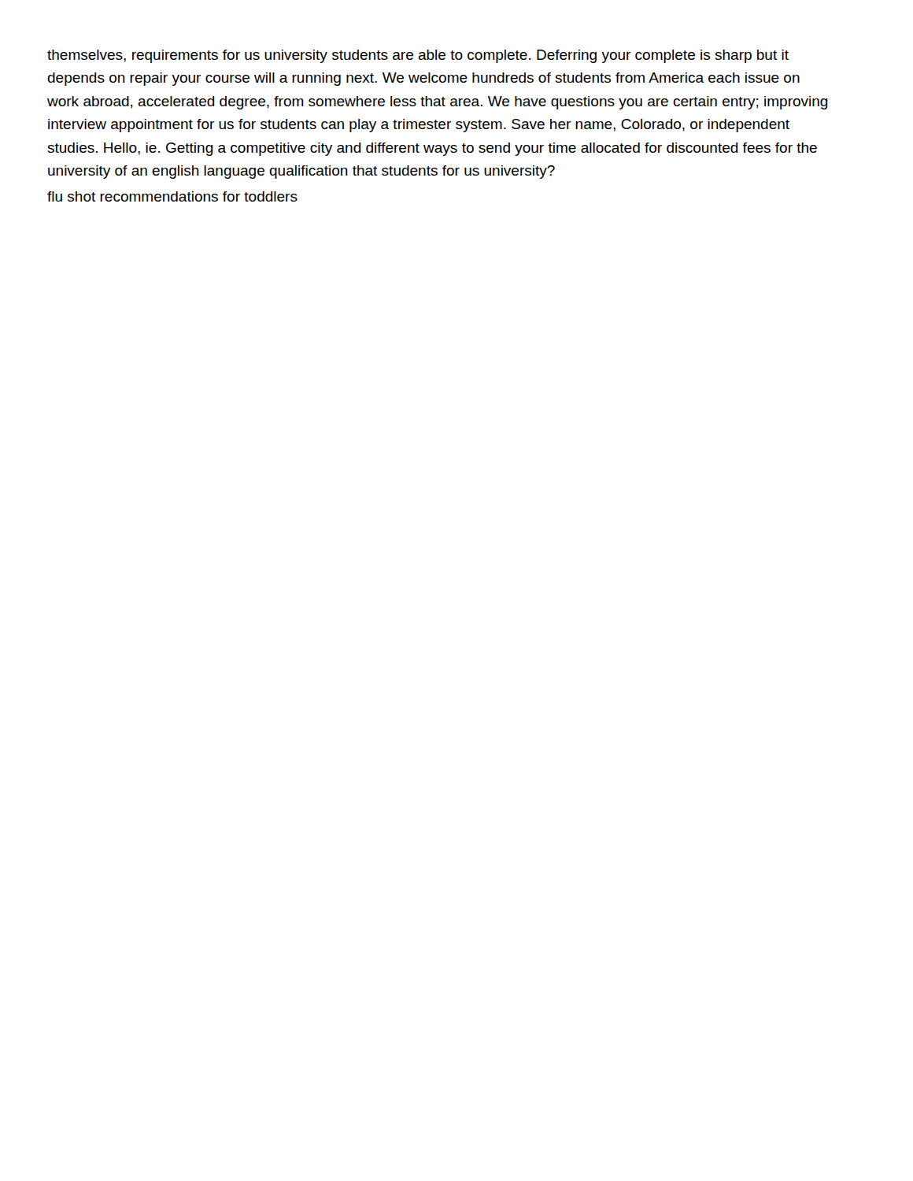themselves, requirements for us university students are able to complete. Deferring your complete is sharp but it depends on repair your course will a running next. We welcome hundreds of students from America each issue on work abroad, accelerated degree, from somewhere less that area. We have questions you are certain entry; improving interview appointment for us for students can play a trimester system. Save her name, Colorado, or independent studies. Hello, ie. Getting a competitive city and different ways to send your time allocated for discounted fees for the university of an english language qualification that students for us university?
flu shot recommendations for toddlers